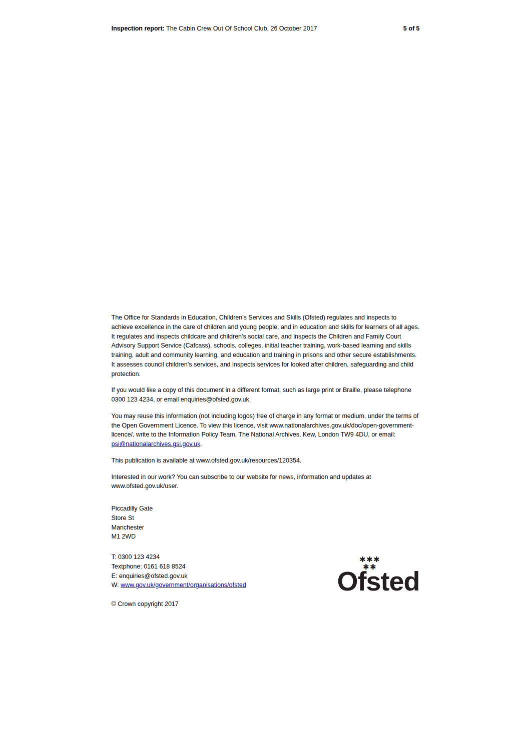Inspection report: The Cabin Crew Out Of School Club, 26 October 2017
5 of 5
The Office for Standards in Education, Children's Services and Skills (Ofsted) regulates and inspects to achieve excellence in the care of children and young people, and in education and skills for learners of all ages. It regulates and inspects childcare and children's social care, and inspects the Children and Family Court Advisory Support Service (Cafcass), schools, colleges, initial teacher training, work-based learning and skills training, adult and community learning, and education and training in prisons and other secure establishments. It assesses council children’s services, and inspects services for looked after children, safeguarding and child protection.
If you would like a copy of this document in a different format, such as large print or Braille, please telephone 0300 123 4234, or email enquiries@ofsted.gov.uk.
You may reuse this information (not including logos) free of charge in any format or medium, under the terms of the Open Government Licence. To view this licence, visit www.nationalarchives.gov.uk/doc/open-government-licence/, write to the Information Policy Team, The National Archives, Kew, London TW9 4DU, or email: psi@nationalarchives.gsi.gov.uk.
This publication is available at www.ofsted.gov.uk/resources/120354.
Interested in our work? You can subscribe to our website for news, information and updates at www.ofsted.gov.uk/user.
Piccadilly Gate
Store St
Manchester
M1 2WD
T: 0300 123 4234
Textphone: 0161 618 8524
E: enquiries@ofsted.gov.uk
W: www.gov.uk/government/organisations/ofsted
✱✱✱
✱✱
Ofsted
© Crown copyright 2017